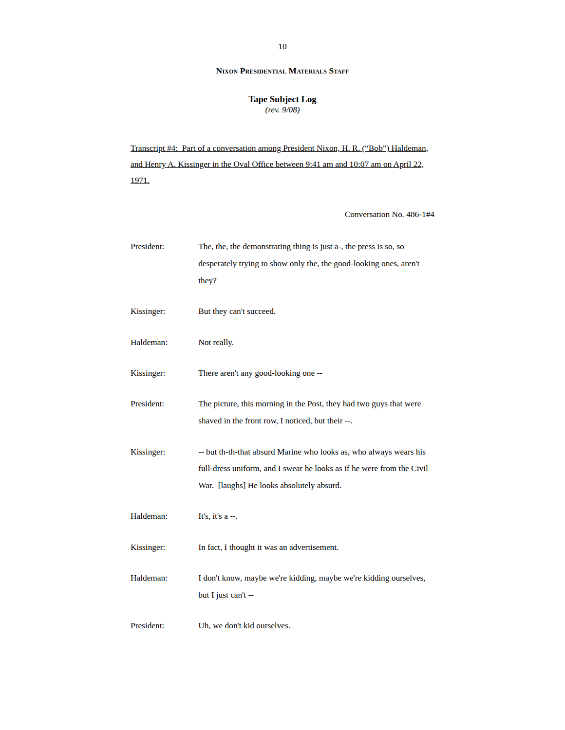10
Nixon Presidential Materials Staff
Tape Subject Log
(rev. 9/08)
Transcript #4: Part of a conversation among President Nixon, H. R. (“Bob”) Haldeman, and Henry A. Kissinger in the Oval Office between 9:41 am and 10:07 am on April 22, 1971.
Conversation No. 486-1#4
| President: | The, the, the demonstrating thing is just a-, the press is so, so desperately trying to show only the, the good-looking ones, aren't they? |
| Kissinger: | But they can't succeed. |
| Haldeman: | Not really. |
| Kissinger: | There aren't any good-looking one -- |
| President: | The picture, this morning in the Post, they had two guys that were shaved in the front row, I noticed, but their --. |
| Kissinger: | -- but th-th-that absurd Marine who looks as, who always wears his full-dress uniform, and I swear he looks as if he were from the Civil War. [laughs] He looks absolutely absurd. |
| Haldeman: | It's, it's a --. |
| Kissinger: | In fact, I thought it was an advertisement. |
| Haldeman: | I don't know, maybe we're kidding, maybe we're kidding ourselves, but I just can't -- |
| President: | Uh, we don't kid ourselves. |